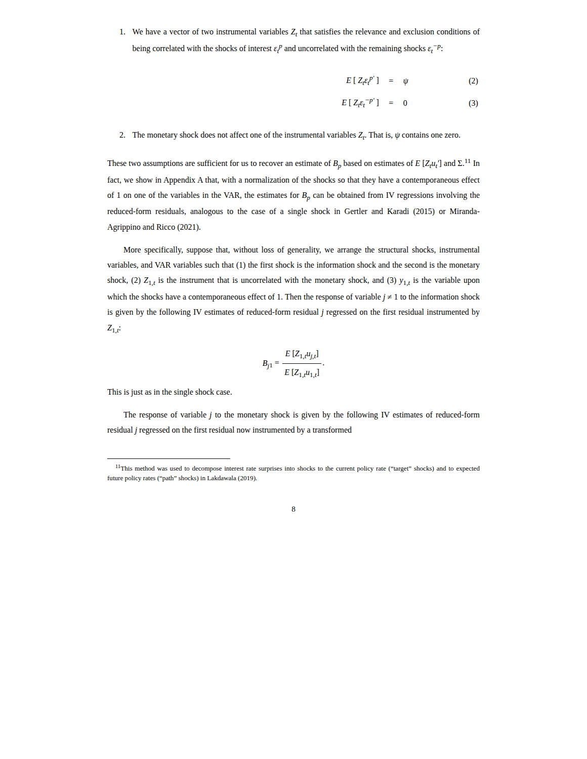We have a vector of two instrumental variables Zt that satisfies the relevance and exclusion conditions of being correlated with the shocks of interest εtp and uncorrelated with the remaining shocks εt−p:
| E [ Z t ε t p′ ] | = | ψ | (2) |
| E [ Z t ε t −p′ ] | = | 0 | (3) |
The monetary shock does not affect one of the instrumental variables Zt. That is, ψ contains one zero.
These two assumptions are sufficient for us to recover an estimate of Bp based on estimates of E [Ztut′] and Σ.11 In fact, we show in Appendix A that, with a normalization of the shocks so that they have a contemporaneous effect of 1 on one of the variables in the VAR, the estimates for Bp can be obtained from IV regressions involving the reduced-form residuals, analogous to the case of a single shock in Gertler and Karadi (2015) or Miranda-Agrippino and Ricco (2021).
More specifically, suppose that, without loss of generality, we arrange the structural shocks, instrumental variables, and VAR variables such that (1) the first shock is the information shock and the second is the monetary shock, (2) Z1,t is the instrument that is uncorrelated with the monetary shock, and (3) y1,t is the variable upon which the shocks have a contemporaneous effect of 1. Then the response of variable j ≠ 1 to the information shock is given by the following IV estimates of reduced-form residual j regressed on the first residual instrumented by Z1,t:
Bj1 = E [Z1,tuj,t] E [Z1,tu1,t] .
This is just as in the single shock case.
The response of variable j to the monetary shock is given by the following IV estimates of reduced-form residual j regressed on the first residual now instrumented by a transformed
11This method was used to decompose interest rate surprises into shocks to the current policy rate (“target” shocks) and to expected future policy rates (“path” shocks) in Lakdawala (2019).
8